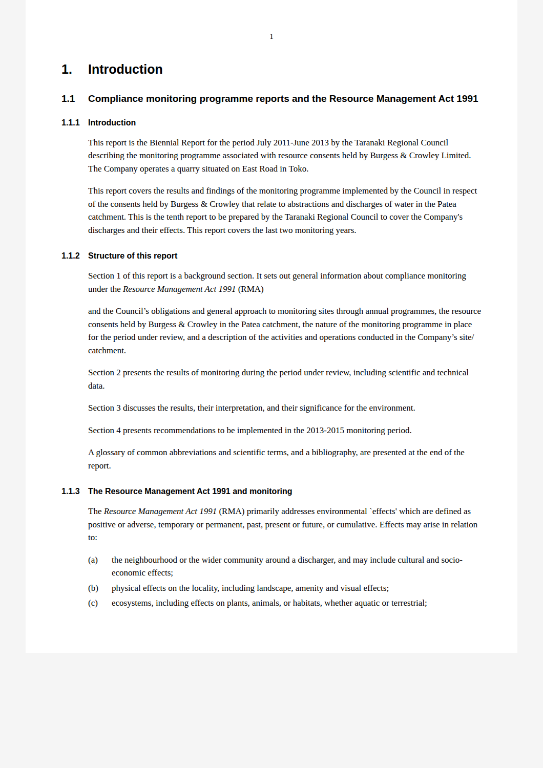1
1. Introduction
1.1 Compliance monitoring programme reports and the Resource Management Act 1991
1.1.1 Introduction
This report is the Biennial Report for the period July 2011-June 2013 by the Taranaki Regional Council describing the monitoring programme associated with resource consents held by Burgess & Crowley Limited. The Company operates a quarry situated on East Road in Toko.
This report covers the results and findings of the monitoring programme implemented by the Council in respect of the consents held by Burgess & Crowley that relate to abstractions and discharges of water in the Patea catchment. This is the tenth report to be prepared by the Taranaki Regional Council to cover the Company's discharges and their effects. This report covers the last two monitoring years.
1.1.2 Structure of this report
Section 1 of this report is a background section. It sets out general information about compliance monitoring under the Resource Management Act 1991 (RMA)
and the Council’s obligations and general approach to monitoring sites through annual programmes, the resource consents held by Burgess & Crowley in the Patea catchment, the nature of the monitoring programme in place for the period under review, and a description of the activities and operations conducted in the Company’s site/ catchment.
Section 2 presents the results of monitoring during the period under review, including scientific and technical data.
Section 3 discusses the results, their interpretation, and their significance for the environment.
Section 4 presents recommendations to be implemented in the 2013-2015 monitoring period.
A glossary of common abbreviations and scientific terms, and a bibliography, are presented at the end of the report.
1.1.3 The Resource Management Act 1991 and monitoring
The Resource Management Act 1991 (RMA) primarily addresses environmental `effects' which are defined as positive or adverse, temporary or permanent, past, present or future, or cumulative. Effects may arise in relation to:
(a) the neighbourhood or the wider community around a discharger, and may include cultural and socio-economic effects;
(b) physical effects on the locality, including landscape, amenity and visual effects;
(c) ecosystems, including effects on plants, animals, or habitats, whether aquatic or terrestrial;